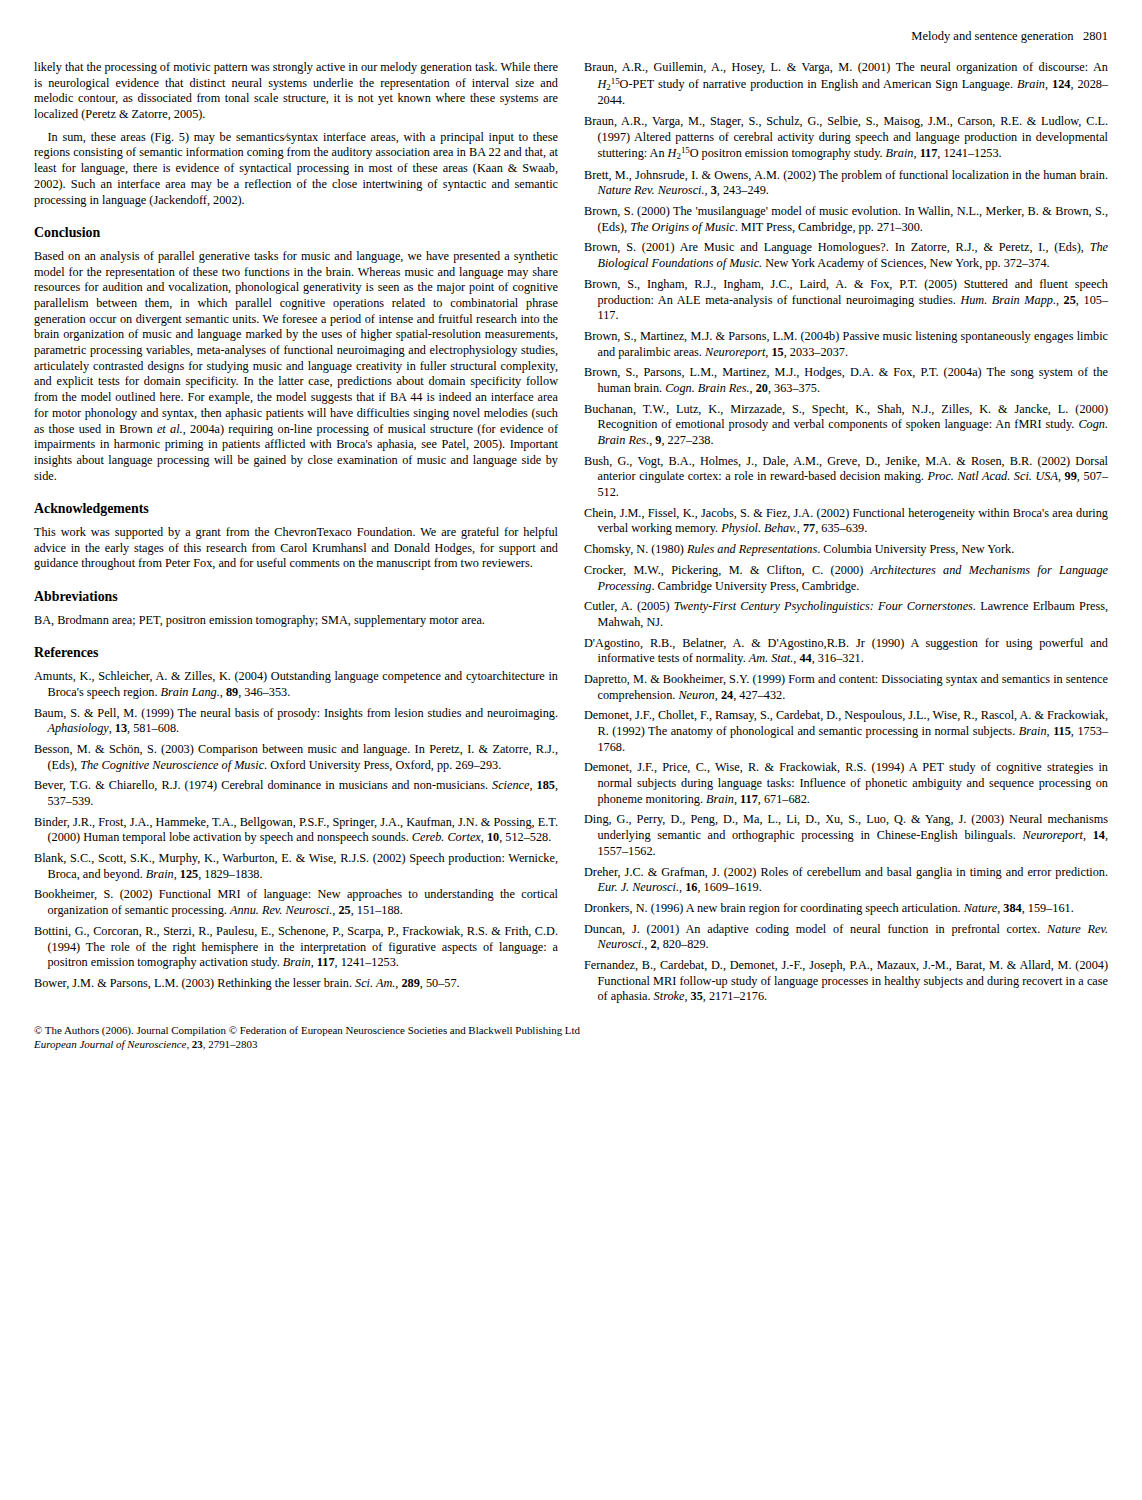Melody and sentence generation 2801
likely that the processing of motivic pattern was strongly active in our melody generation task. While there is neurological evidence that distinct neural systems underlie the representation of interval size and melodic contour, as dissociated from tonal scale structure, it is not yet known where these systems are localized (Peretz & Zatorre, 2005).
In sum, these areas (Fig. 5) may be semantics∕syntax interface areas, with a principal input to these regions consisting of semantic information coming from the auditory association area in BA 22 and that, at least for language, there is evidence of syntactical processing in most of these areas (Kaan & Swaab, 2002). Such an interface area may be a reflection of the close intertwining of syntactic and semantic processing in language (Jackendoff, 2002).
Conclusion
Based on an analysis of parallel generative tasks for music and language, we have presented a synthetic model for the representation of these two functions in the brain. Whereas music and language may share resources for audition and vocalization, phonological generativity is seen as the major point of cognitive parallelism between them, in which parallel cognitive operations related to combinatorial phrase generation occur on divergent semantic units. We foresee a period of intense and fruitful research into the brain organization of music and language marked by the uses of higher spatial-resolution measurements, parametric processing variables, meta-analyses of functional neuroimaging and electrophysiology studies, articulately contrasted designs for studying music and language creativity in fuller structural complexity, and explicit tests for domain specificity. In the latter case, predictions about domain specificity follow from the model outlined here. For example, the model suggests that if BA 44 is indeed an interface area for motor phonology and syntax, then aphasic patients will have difficulties singing novel melodies (such as those used in Brown et al., 2004a) requiring on-line processing of musical structure (for evidence of impairments in harmonic priming in patients afflicted with Broca's aphasia, see Patel, 2005). Important insights about language processing will be gained by close examination of music and language side by side.
Acknowledgements
This work was supported by a grant from the ChevronTexaco Foundation. We are grateful for helpful advice in the early stages of this research from Carol Krumhansl and Donald Hodges, for support and guidance throughout from Peter Fox, and for useful comments on the manuscript from two reviewers.
Abbreviations
BA, Brodmann area; PET, positron emission tomography; SMA, supplementary motor area.
References
Amunts, K., Schleicher, A. & Zilles, K. (2004) Outstanding language competence and cytoarchitecture in Broca's speech region. Brain Lang., 89, 346–353.
Baum, S. & Pell, M. (1999) The neural basis of prosody: Insights from lesion studies and neuroimaging. Aphasiology, 13, 581–608.
Besson, M. & Schön, S. (2003) Comparison between music and language. In Peretz, I. & Zatorre, R.J., (Eds), The Cognitive Neuroscience of Music. Oxford University Press, Oxford, pp. 269–293.
Bever, T.G. & Chiarello, R.J. (1974) Cerebral dominance in musicians and non-musicians. Science, 185, 537–539.
Binder, J.R., Frost, J.A., Hammeke, T.A., Bellgowan, P.S.F., Springer, J.A., Kaufman, J.N. & Possing, E.T. (2000) Human temporal lobe activation by speech and nonspeech sounds. Cereb. Cortex, 10, 512–528.
Blank, S.C., Scott, S.K., Murphy, K., Warburton, E. & Wise, R.J.S. (2002) Speech production: Wernicke, Broca, and beyond. Brain, 125, 1829–1838.
Bookheimer, S. (2002) Functional MRI of language: New approaches to understanding the cortical organization of semantic processing. Annu. Rev. Neurosci., 25, 151–188.
Bottini, G., Corcoran, R., Sterzi, R., Paulesu, E., Schenone, P., Scarpa, P., Frackowiak, R.S. & Frith, C.D. (1994) The role of the right hemisphere in the interpretation of figurative aspects of language: a positron emission tomography activation study. Brain, 117, 1241–1253.
Bower, J.M. & Parsons, L.M. (2003) Rethinking the lesser brain. Sci. Am., 289, 50–57.
Braun, A.R., Guillemin, A., Hosey, L. & Varga, M. (2001) The neural organization of discourse: An H215O-PET study of narrative production in English and American Sign Language. Brain, 124, 2028–2044.
Braun, A.R., Varga, M., Stager, S., Schulz, G., Selbie, S., Maisog, J.M., Carson, R.E. & Ludlow, C.L. (1997) Altered patterns of cerebral activity during speech and language production in developmental stuttering: An H215O positron emission tomography study. Brain, 117, 1241–1253.
Brett, M., Johnsrude, I. & Owens, A.M. (2002) The problem of functional localization in the human brain. Nature Rev. Neurosci., 3, 243–249.
Brown, S. (2000) The 'musilanguage' model of music evolution. In Wallin, N.L., Merker, B. & Brown, S., (Eds), The Origins of Music. MIT Press, Cambridge, pp. 271–300.
Brown, S. (2001) Are Music and Language Homologues?. In Zatorre, R.J., & Peretz, I., (Eds), The Biological Foundations of Music. New York Academy of Sciences, New York, pp. 372–374.
Brown, S., Ingham, R.J., Ingham, J.C., Laird, A. & Fox, P.T. (2005) Stuttered and fluent speech production: An ALE meta-analysis of functional neuroimaging studies. Hum. Brain Mapp., 25, 105–117.
Brown, S., Martinez, M.J. & Parsons, L.M. (2004b) Passive music listening spontaneously engages limbic and paralimbic areas. Neuroreport, 15, 2033–2037.
Brown, S., Parsons, L.M., Martinez, M.J., Hodges, D.A. & Fox, P.T. (2004a) The song system of the human brain. Cogn. Brain Res., 20, 363–375.
Buchanan, T.W., Lutz, K., Mirzazade, S., Specht, K., Shah, N.J., Zilles, K. & Jancke, L. (2000) Recognition of emotional prosody and verbal components of spoken language: An fMRI study. Cogn. Brain Res., 9, 227–238.
Bush, G., Vogt, B.A., Holmes, J., Dale, A.M., Greve, D., Jenike, M.A. & Rosen, B.R. (2002) Dorsal anterior cingulate cortex: a role in reward-based decision making. Proc. Natl Acad. Sci. USA, 99, 507–512.
Chein, J.M., Fissel, K., Jacobs, S. & Fiez, J.A. (2002) Functional heterogeneity within Broca's area during verbal working memory. Physiol. Behav., 77, 635–639.
Chomsky, N. (1980) Rules and Representations. Columbia University Press, New York.
Crocker, M.W., Pickering, M. & Clifton, C. (2000) Architectures and Mechanisms for Language Processing. Cambridge University Press, Cambridge.
Cutler, A. (2005) Twenty-First Century Psycholinguistics: Four Cornerstones. Lawrence Erlbaum Press, Mahwah, NJ.
D'Agostino, R.B., Belatner, A. & D'Agostino,R.B. Jr (1990) A suggestion for using powerful and informative tests of normality. Am. Stat., 44, 316–321.
Dapretto, M. & Bookheimer, S.Y. (1999) Form and content: Dissociating syntax and semantics in sentence comprehension. Neuron, 24, 427–432.
Demonet, J.F., Chollet, F., Ramsay, S., Cardebat, D., Nespoulous, J.L., Wise, R., Rascol, A. & Frackowiak, R. (1992) The anatomy of phonological and semantic processing in normal subjects. Brain, 115, 1753–1768.
Demonet, J.F., Price, C., Wise, R. & Frackowiak, R.S. (1994) A PET study of cognitive strategies in normal subjects during language tasks: Influence of phonetic ambiguity and sequence processing on phoneme monitoring. Brain, 117, 671–682.
Ding, G., Perry, D., Peng, D., Ma, L., Li, D., Xu, S., Luo, Q. & Yang, J. (2003) Neural mechanisms underlying semantic and orthographic processing in Chinese-English bilinguals. Neuroreport, 14, 1557–1562.
Dreher, J.C. & Grafman, J. (2002) Roles of cerebellum and basal ganglia in timing and error prediction. Eur. J. Neurosci., 16, 1609–1619.
Dronkers, N. (1996) A new brain region for coordinating speech articulation. Nature, 384, 159–161.
Duncan, J. (2001) An adaptive coding model of neural function in prefrontal cortex. Nature Rev. Neurosci., 2, 820–829.
Fernandez, B., Cardebat, D., Demonet, J.-F., Joseph, P.A., Mazaux, J.-M., Barat, M. & Allard, M. (2004) Functional MRI follow-up study of language processes in healthy subjects and during recovert in a case of aphasia. Stroke, 35, 2171–2176.
© The Authors (2006). Journal Compilation © Federation of European Neuroscience Societies and Blackwell Publishing Ltd
European Journal of Neuroscience, 23, 2791–2803